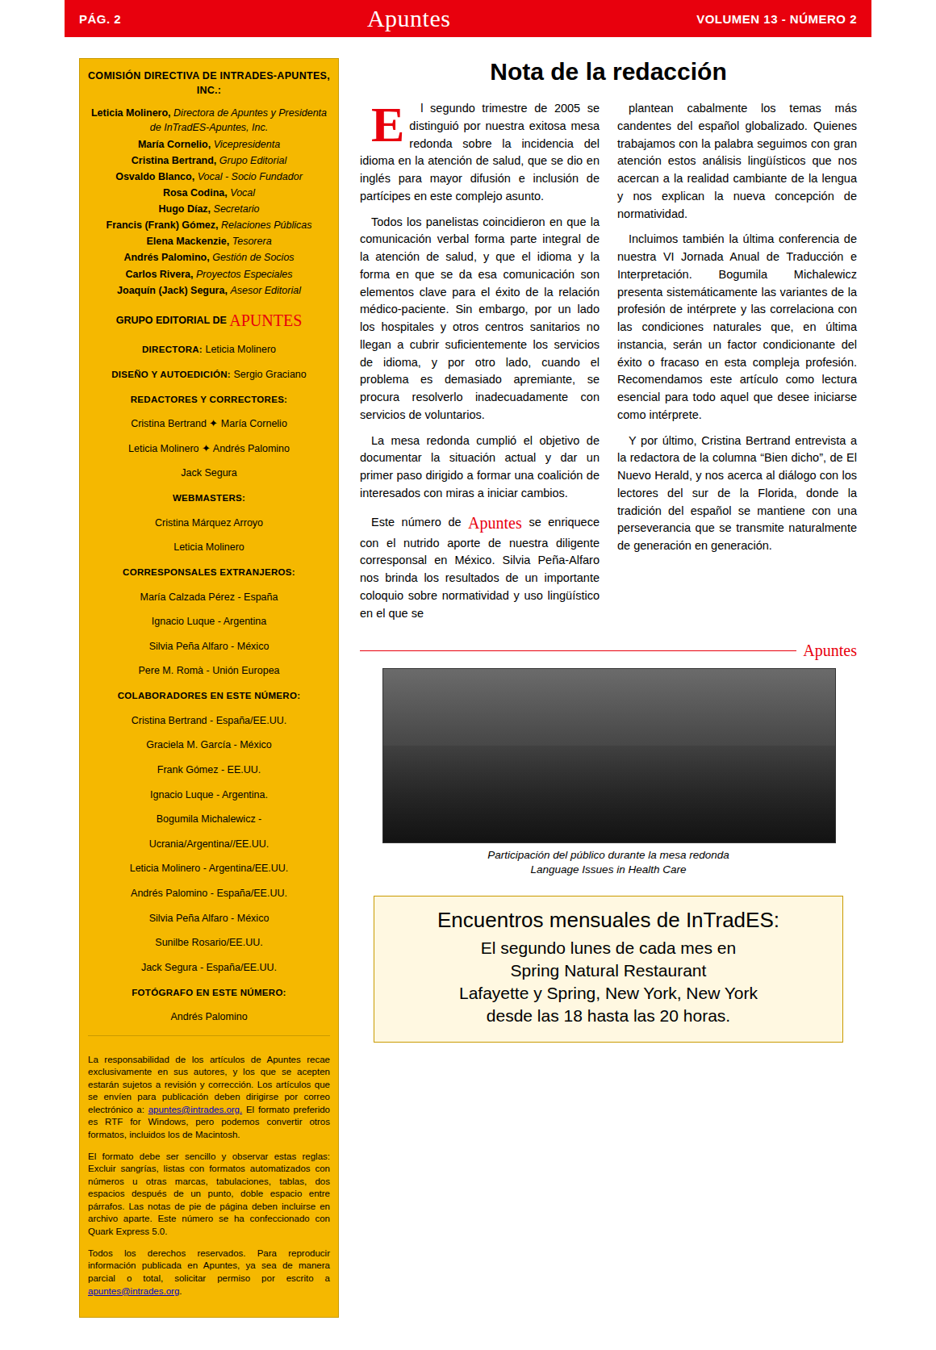Pág. 2
Apuntes
Volumen 13 - Número 2
Comisión directiva de InTradES-Apuntes, Inc.:
Leticia Molinero, Directora de Apuntes y Presidenta de InTradES-Apuntes, Inc.
María Cornelio, Vicepresidenta
Cristina Bertrand, Grupo Editorial
Osvaldo Blanco, Vocal - Socio Fundador
Rosa Codina, Vocal
Hugo Díaz, Secretario
Francis (Frank) Gómez, Relaciones Públicas
Elena Mackenzie, Tesorera
Andrés Palomino, Gestión de Socios
Carlos Rivera, Proyectos Especiales
Joaquín (Jack) Segura, Asesor Editorial
Grupo editorial de Apuntes
Directora: Leticia Molinero
Diseño y Autoedición: Sergio Graciano
Redactores y correctores:
Cristina Bertrand ✦ María Cornelio
Leticia Molinero ✦ Andrés Palomino
Jack Segura
Webmasters:
Cristina Márquez Arroyo
Leticia Molinero
Corresponsales extranjeros:
María Calzada Pérez - España
Ignacio Luque - Argentina
Silvia Peña Alfaro - México
Pere M. Romà - Unión Europea
Colaboradores en este número:
Cristina Bertrand - España/EE.UU.
Graciela M. García - México
Frank Gómez - EE.UU.
Ignacio Luque - Argentina.
Bogumila Michalewicz -
Ucrania/Argentina//EE.UU.
Leticia Molinero - Argentina/EE.UU.
Andrés Palomino - España/EE.UU.
Silvia Peña Alfaro - México
Sunilbe Rosario/EE.UU.
Jack Segura - España/EE.UU.
Fotógrafo en este número:
Andrés Palomino
La responsabilidad de los artículos de Apuntes recae exclusivamente en sus autores, y los que se acepten estarán sujetos a revisión y corrección. Los artículos que se envíen para publicación deben dirigirse por correo electrónico a: apuntes@intrades.org. El formato preferido es RTF for Windows, pero podemos convertir otros formatos, incluidos los de Macintosh.
El formato debe ser sencillo y observar estas reglas: Excluir sangrías, listas con formatos automatizados con números u otras marcas, tabulaciones, tablas, dos espacios después de un punto, doble espacio entre párrafos. Las notas de pie de página deben incluirse en archivo aparte. Este número se ha confeccionado con Quark Express 5.0.
Todos los derechos reservados. Para reproducir información publicada en Apuntes, ya sea de manera parcial o total, solicitar permiso por escrito a apuntes@intrades.org.
Nota de la redacción
El segundo trimestre de 2005 se distinguió por nuestra exitosa mesa redonda sobre la incidencia del idioma en la atención de salud, que se dio en inglés para mayor difusión e inclusión de partícipes en este complejo asunto.
Todos los panelistas coincidieron en que la comunicación verbal forma parte integral de la atención de salud, y que el idioma y la forma en que se da esa comunicación son elementos clave para el éxito de la relación médico-paciente. Sin embargo, por un lado los hospitales y otros centros sanitarios no llegan a cubrir suficientemente los servicios de idioma, y por otro lado, cuando el problema es demasiado apremiante, se procura resolverlo inadecuadamente con servicios de voluntarios.
La mesa redonda cumplió el objetivo de documentar la situación actual y dar un primer paso dirigido a formar una coalición de interesados con miras a iniciar cambios.
Este número de Apuntes se enriquece con el nutrido aporte de nuestra diligente corresponsal en México. Silvia Peña-Alfaro nos brinda los resultados de un importante coloquio sobre normatividad y uso lingüístico en el que se
plantean cabalmente los temas más candentes del español globalizado. Quienes trabajamos con la palabra seguimos con gran atención estos análisis lingüísticos que nos acercan a la realidad cambiante de la lengua y nos explican la nueva concepción de normatividad.
Incluimos también la última conferencia de nuestra VI Jornada Anual de Traducción e Interpretación. Bogumila Michalewicz presenta sistemáticamente las variantes de la profesión de intérprete y las correlaciona con las condiciones naturales que, en última instancia, serán un factor condicionante del éxito o fracaso en esta compleja profesión. Recomendamos este artículo como lectura esencial para todo aquel que desee iniciarse como intérprete.
Y por último, Cristina Bertrand entrevista a la redactora de la columna “Bien dicho”, de El Nuevo Herald, y nos acerca al diálogo con los lectores del sur de la Florida, donde la tradición del español se mantiene con una perseverancia que se transmite naturalmente de generación en generación.
Apuntes
Participación del público durante la mesa redonda
Language Issues in Health Care
Encuentros mensuales de InTradES:
El segundo lunes de cada mes en
Spring Natural Restaurant
Lafayette y Spring, New York, New York
desde las 18 hasta las 20 horas.